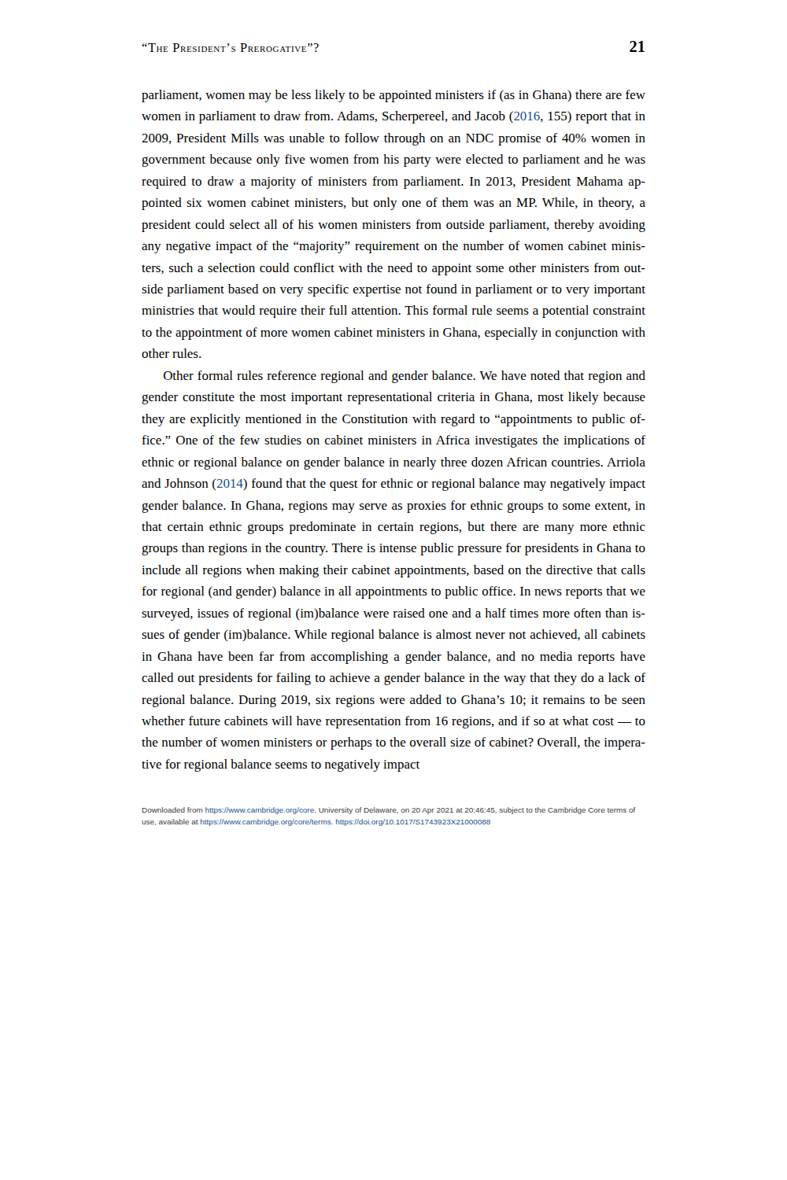“The President’s Prerogative”? 21
parliament, women may be less likely to be appointed ministers if (as in Ghana) there are few women in parliament to draw from. Adams, Scherpereel, and Jacob (2016, 155) report that in 2009, President Mills was unable to follow through on an NDC promise of 40% women in government because only five women from his party were elected to parliament and he was required to draw a majority of ministers from parliament. In 2013, President Mahama appointed six women cabinet ministers, but only one of them was an MP. While, in theory, a president could select all of his women ministers from outside parliament, thereby avoiding any negative impact of the “majority” requirement on the number of women cabinet ministers, such a selection could conflict with the need to appoint some other ministers from outside parliament based on very specific expertise not found in parliament or to very important ministries that would require their full attention. This formal rule seems a potential constraint to the appointment of more women cabinet ministers in Ghana, especially in conjunction with other rules.
Other formal rules reference regional and gender balance. We have noted that region and gender constitute the most important representational criteria in Ghana, most likely because they are explicitly mentioned in the Constitution with regard to “appointments to public office.” One of the few studies on cabinet ministers in Africa investigates the implications of ethnic or regional balance on gender balance in nearly three dozen African countries. Arriola and Johnson (2014) found that the quest for ethnic or regional balance may negatively impact gender balance. In Ghana, regions may serve as proxies for ethnic groups to some extent, in that certain ethnic groups predominate in certain regions, but there are many more ethnic groups than regions in the country. There is intense public pressure for presidents in Ghana to include all regions when making their cabinet appointments, based on the directive that calls for regional (and gender) balance in all appointments to public office. In news reports that we surveyed, issues of regional (im)balance were raised one and a half times more often than issues of gender (im)balance. While regional balance is almost never not achieved, all cabinets in Ghana have been far from accomplishing a gender balance, and no media reports have called out presidents for failing to achieve a gender balance in the way that they do a lack of regional balance. During 2019, six regions were added to Ghana’s 10; it remains to be seen whether future cabinets will have representation from 16 regions, and if so at what cost — to the number of women ministers or perhaps to the overall size of cabinet? Overall, the imperative for regional balance seems to negatively impact
Downloaded from https://www.cambridge.org/core. University of Delaware, on 20 Apr 2021 at 20:46:45, subject to the Cambridge Core terms of use, available at https://www.cambridge.org/core/terms. https://doi.org/10.1017/S1743923X21000088